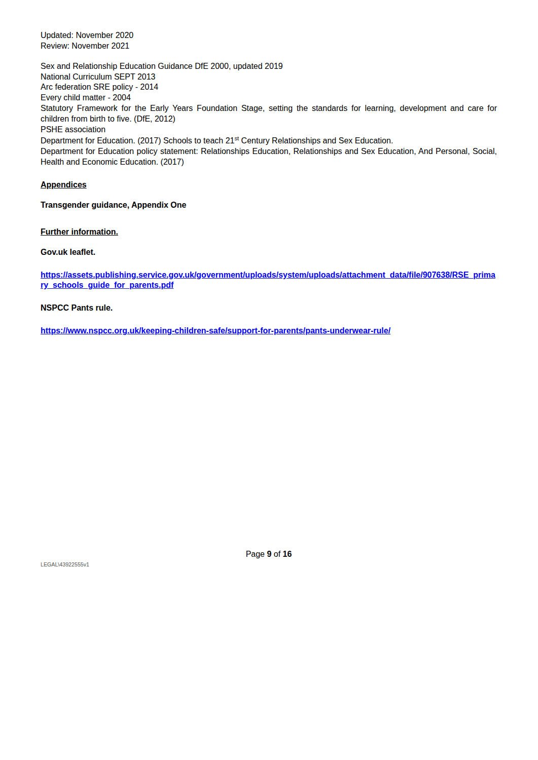Updated: November 2020
Review: November 2021
Sex and Relationship Education Guidance DfE 2000, updated 2019
National Curriculum SEPT 2013
Arc federation SRE policy - 2014
Every child matter - 2004
Statutory Framework for the Early Years Foundation Stage, setting the standards for learning, development and care for children from birth to five. (DfE, 2012)
PSHE association
Department for Education. (2017) Schools to teach 21st Century Relationships and Sex Education.
Department for Education policy statement: Relationships Education, Relationships and Sex Education, And Personal, Social, Health and Economic Education. (2017)
Appendices
Transgender guidance, Appendix One
Further information.
Gov.uk leaflet.
https://assets.publishing.service.gov.uk/government/uploads/system/uploads/attachment_data/file/907638/RSE_primary_schools_guide_for_parents.pdf
NSPCC Pants rule.
https://www.nspcc.org.uk/keeping-children-safe/support-for-parents/pants-underwear-rule/
Page 9 of 16
LEGAL\43922555v1